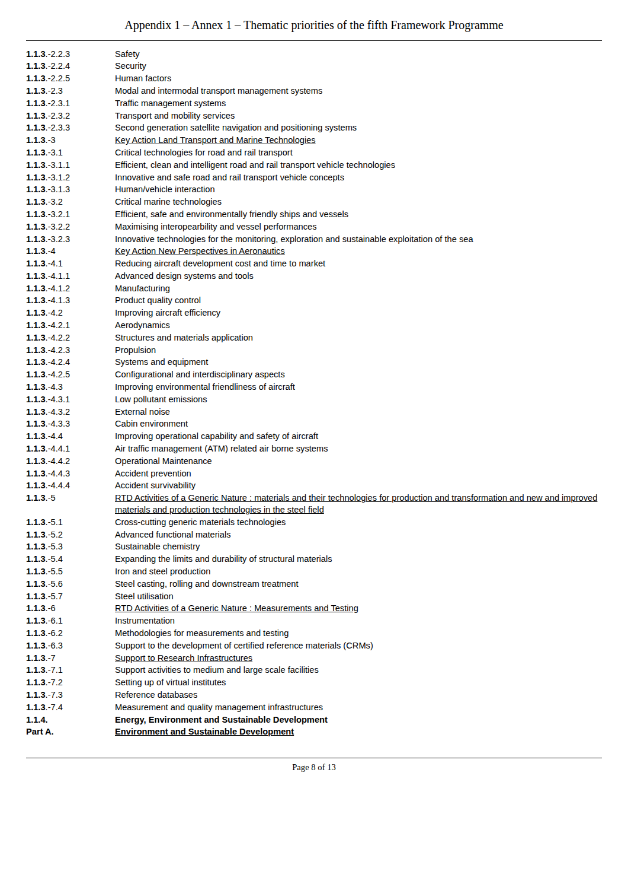Appendix 1 – Annex 1 – Thematic priorities of the fifth Framework Programme
| 1.1.3 .-2.2.3 | Safety |
| 1.1.3 .-2.2.4 | Security |
| 1.1.3 .-2.2.5 | Human factors |
| 1.1.3 .-2.3 | Modal and intermodal transport management systems |
| 1.1.3 .-2.3.1 | Traffic management systems |
| 1.1.3 .-2.3.2 | Transport and mobility services |
| 1.1.3 .-2.3.3 | Second generation satellite navigation and positioning systems |
| 1.1.3 .-3 | Key Action Land Transport and Marine Technologies |
| 1.1.3 .-3.1 | Critical technologies for road and rail transport |
| 1.1.3 .-3.1.1 | Efficient, clean and intelligent road and rail transport vehicle technologies |
| 1.1.3 .-3.1.2 | Innovative and safe road and rail transport vehicle concepts |
| 1.1.3 .-3.1.3 | Human/vehicle interaction |
| 1.1.3 .-3.2 | Critical marine technologies |
| 1.1.3 .-3.2.1 | Efficient, safe and environmentally friendly ships and vessels |
| 1.1.3 .-3.2.2 | Maximising interopearbility and vessel performances |
| 1.1.3 .-3.2.3 | Innovative technologies for the monitoring, exploration and sustainable exploitation of the sea |
| 1.1.3 .-4 | Key Action New Perspectives in Aeronautics |
| 1.1.3 .-4.1 | Reducing aircraft development cost and time to market |
| 1.1.3 .-4.1.1 | Advanced design systems and tools |
| 1.1.3 .-4.1.2 | Manufacturing |
| 1.1.3 .-4.1.3 | Product quality control |
| 1.1.3 .-4.2 | Improving aircraft efficiency |
| 1.1.3 .-4.2.1 | Aerodynamics |
| 1.1.3 .-4.2.2 | Structures and materials application |
| 1.1.3 .-4.2.3 | Propulsion |
| 1.1.3 .-4.2.4 | Systems and equipment |
| 1.1.3 .-4.2.5 | Configurational and interdisciplinary aspects |
| 1.1.3 .-4.3 | Improving environmental friendliness of aircraft |
| 1.1.3 .-4.3.1 | Low pollutant emissions |
| 1.1.3 .-4.3.2 | External noise |
| 1.1.3 .-4.3.3 | Cabin environment |
| 1.1.3 .-4.4 | Improving operational capability and safety of aircraft |
| 1.1.3 .-4.4.1 | Air traffic management (ATM) related air borne systems |
| 1.1.3 .-4.4.2 | Operational Maintenance |
| 1.1.3 .-4.4.3 | Accident prevention |
| 1.1.3 .-4.4.4 | Accident survivability |
| 1.1.3 .-5 | RTD Activities of a Generic Nature : materials and their technologies for production and transformation and new and improved materials and production technologies in the steel field |
| 1.1.3 .-5.1 | Cross-cutting generic materials technologies |
| 1.1.3 .-5.2 | Advanced functional materials |
| 1.1.3 .-5.3 | Sustainable chemistry |
| 1.1.3 .-5.4 | Expanding the limits and durability of structural materials |
| 1.1.3 .-5.5 | Iron and steel production |
| 1.1.3 .-5.6 | Steel casting, rolling and downstream treatment |
| 1.1.3 .-5.7 | Steel utilisation |
| 1.1.3 .-6 | RTD Activities of a Generic Nature : Measurements and Testing |
| 1.1.3 .-6.1 | Instrumentation |
| 1.1.3 .-6.2 | Methodologies for measurements and testing |
| 1.1.3 .-6.3 | Support to the development of certified reference materials (CRMs) |
| 1.1.3 .-7 | Support to Research Infrastructures |
| 1.1.3 .-7.1 | Support activities to medium and large scale facilities |
| 1.1.3 .-7.2 | Setting up of virtual institutes |
| 1.1.3 .-7.3 | Reference databases |
| 1.1.3 .-7.4 | Measurement and quality management infrastructures |
| 1.1.4. | Energy, Environment and Sustainable Development |
| Part A. | Environment and Sustainable Development |
Page 8 of 13